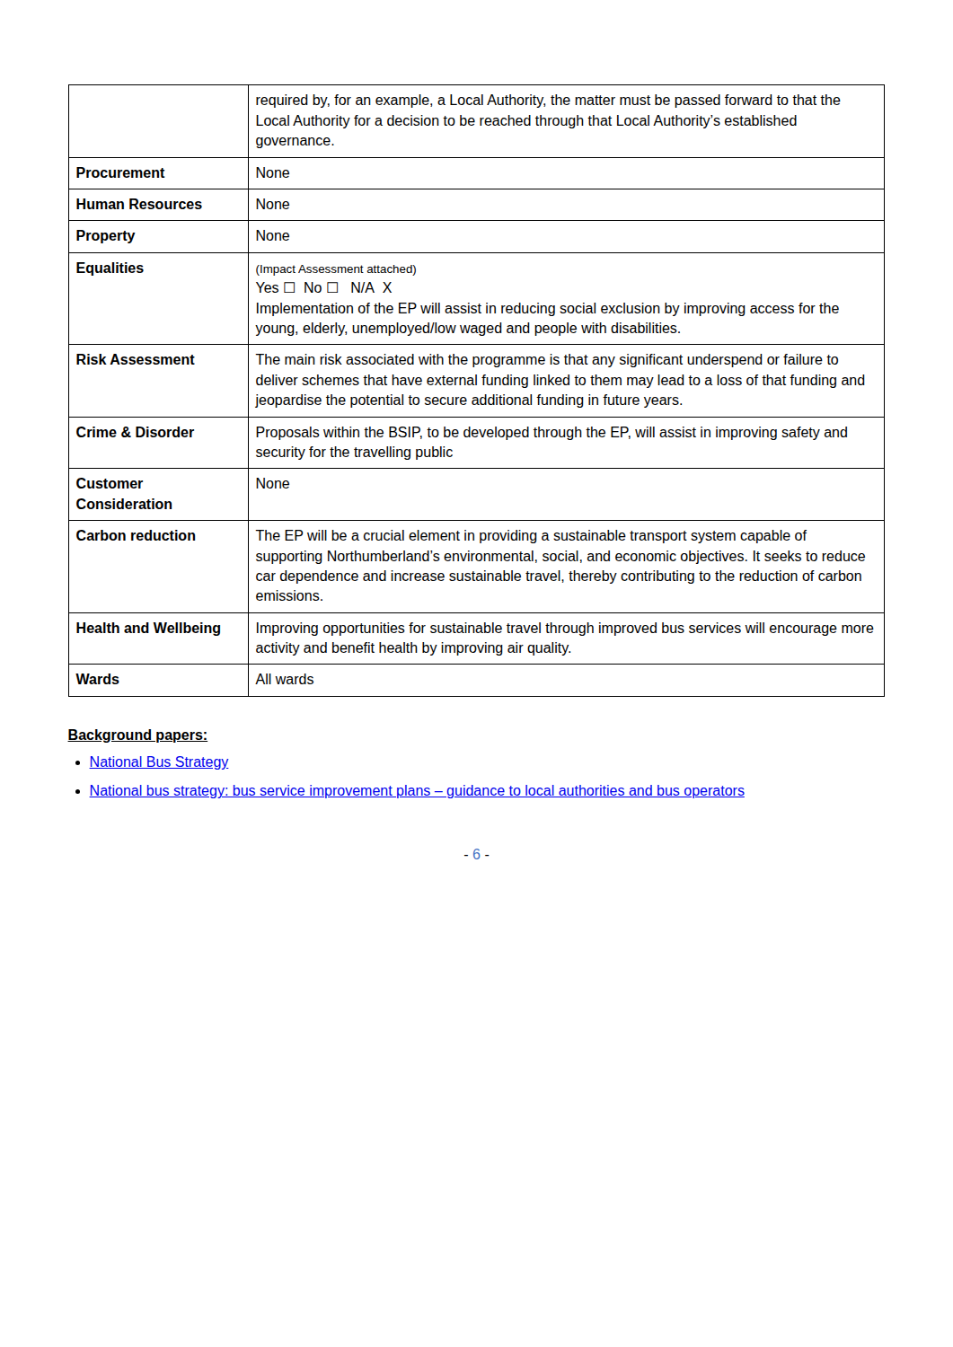| | required by, for an example, a Local Authority, the matter must be passed forward to that the Local Authority for a decision to be reached through that Local Authority’s established governance. |
| Procurement | None |
| Human Resources | None |
| Property | None |
| Equalities | (Impact Assessment attached) Yes ☐ No ☐ N/A X Implementation of the EP will assist in reducing social exclusion by improving access for the young, elderly, unemployed/low waged and people with disabilities. |
| Risk Assessment | The main risk associated with the programme is that any significant underspend or failure to deliver schemes that have external funding linked to them may lead to a loss of that funding and jeopardise the potential to secure additional funding in future years. |
| Crime & Disorder | Proposals within the BSIP, to be developed through the EP, will assist in improving safety and security for the travelling public |
| Customer Consideration | None |
| Carbon reduction | The EP will be a crucial element in providing a sustainable transport system capable of supporting Northumberland’s environmental, social, and economic objectives. It seeks to reduce car dependence and increase sustainable travel, thereby contributing to the reduction of carbon emissions. |
| Health and Wellbeing | Improving opportunities for sustainable travel through improved bus services will encourage more activity and benefit health by improving air quality. |
| Wards | All wards |
Background papers:
National Bus Strategy
National bus strategy: bus service improvement plans – guidance to local authorities and bus operators
- 6 -